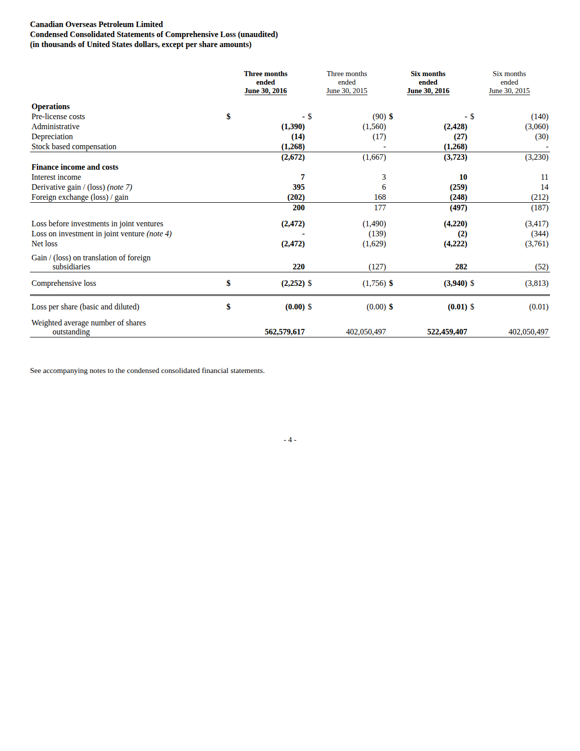Canadian Overseas Petroleum Limited
Condensed Consolidated Statements of Comprehensive Loss (unaudited)
(in thousands of United States dollars, except per share amounts)
| | Three months ended June 30, 2016 | Three months ended June 30, 2015 | Six months ended June 30, 2016 | Six months ended June 30, 2015 |
| Operations | |
| Pre-license costs | $ | - | $ | (90) | $ | - | $ | (140) |
| Administrative | | (1,390) | | (1,560) | | (2,428) | | (3,060) |
| Depreciation | | (14) | | (17) | | (27) | | (30) |
| Stock based compensation | | (1,268) | | - | | (1,268) | | - |
| | | (2,672) | | (1,667) | | (3,723) | | (3,230) |
| Finance income and costs | |
| Interest income | | 7 | | 3 | | 10 | | 11 |
| Derivative gain / (loss) (note 7) | | 395 | | 6 | | (259) | | 14 |
| Foreign exchange (loss) / gain | | (202) | | 168 | | (248) | | (212) |
| | | 200 | | 177 | | (497) | | (187) |
| Loss before investments in joint ventures | | (2,472) | | (1,490) | | (4,220) | | (3,417) |
| Loss on investment in joint venture (note 4) | | - | | (139) | | (2) | | (344) |
| Net loss | | (2,472) | | (1,629) | | (4,222) | | (3,761) |
| Gain / (loss) on translation of foreign subsidiaries | | 220 | | (127) | | 282 | | (52) |
| Comprehensive loss | $ | (2,252) | $ | (1,756) | $ | (3,940) | $ | (3,813) |
| Loss per share (basic and diluted) | $ | (0.00) | $ | (0.00) | $ | (0.01) | $ | (0.01) |
| Weighted average number of shares outstanding | | 562,579,617 | | 402,050,497 | | 522,459,407 | | 402,050,497 |
See accompanying notes to the condensed consolidated financial statements.
- 4 -